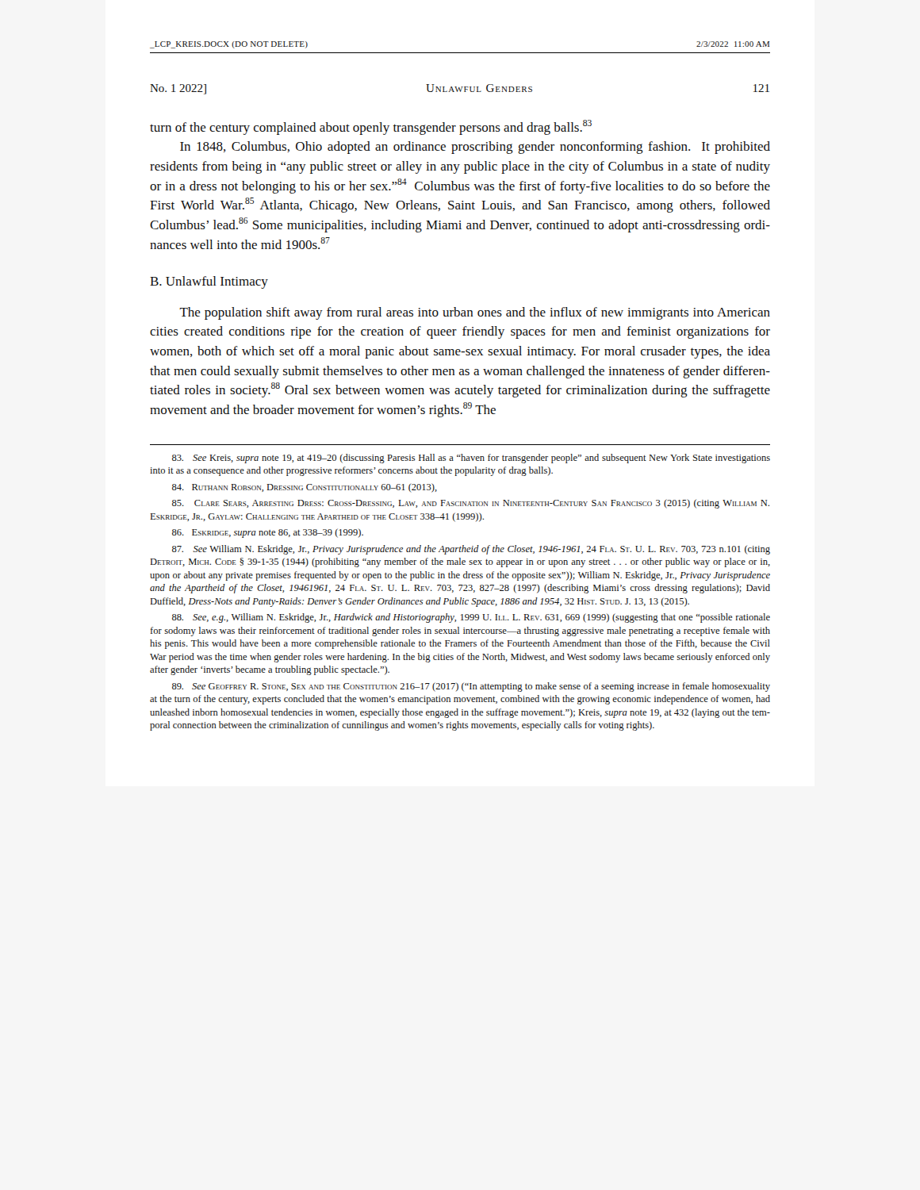_LCP_Kreis.docx (Do Not Delete) 2/3/2022 11:00 AM
No. 1 2022] Unlawful Genders 121
turn of the century complained about openly transgender persons and drag balls.83
In 1848, Columbus, Ohio adopted an ordinance proscribing gender nonconforming fashion. It prohibited residents from being in “any public street or alley in any public place in the city of Columbus in a state of nudity or in a dress not belonging to his or her sex.”84 Columbus was the first of forty-five localities to do so before the First World War.85 Atlanta, Chicago, New Orleans, Saint Louis, and San Francisco, among others, followed Columbus’ lead.86 Some municipalities, including Miami and Denver, continued to adopt anti-crossdressing ordinances well into the mid 1900s.87
B. Unlawful Intimacy
The population shift away from rural areas into urban ones and the influx of new immigrants into American cities created conditions ripe for the creation of queer friendly spaces for men and feminist organizations for women, both of which set off a moral panic about same-sex sexual intimacy. For moral crusader types, the idea that men could sexually submit themselves to other men as a woman challenged the innateness of gender differentiated roles in society.88 Oral sex between women was acutely targeted for criminalization during the suffragette movement and the broader movement for women’s rights.89 The
83. See Kreis, supra note 19, at 419–20 (discussing Paresis Hall as a “haven for transgender people” and subsequent New York State investigations into it as a consequence and other progressive reformers’ concerns about the popularity of drag balls).
84. Ruthann Robson, Dressing Constitutionally 60–61 (2013),
85. Clare Sears, Arresting Dress: Cross-Dressing, Law, and Fascination in Nineteenth-Century San Francisco 3 (2015) (citing William N. Eskridge, Jr., Gaylaw: Challenging the Apartheid of the Closet 338–41 (1999)).
86. Eskridge, supra note 86, at 338–39 (1999).
87. See William N. Eskridge, Jr., Privacy Jurisprudence and the Apartheid of the Closet, 1946-1961, 24 Fla. St. U. L. Rev. 703, 723 n.101 (citing Detroit, Mich. Code § 39-1-35 (1944) (prohibiting “any member of the male sex to appear in or upon any street . . . or other public way or place or in, upon or about any private premises frequented by or open to the public in the dress of the opposite sex”)); William N. Eskridge, Jr., Privacy Jurisprudence and the Apartheid of the Closet, 19461961, 24 Fla. St. U. L. Rev. 703, 723, 827–28 (1997) (describing Miami’s cross dressing regulations); David Duffield, Dress-Nots and Panty-Raids: Denver’s Gender Ordinances and Public Space, 1886 and 1954, 32 Hist. Stud. J. 13, 13 (2015).
88. See, e.g., William N. Eskridge, Jr., Hardwick and Historiography, 1999 U. Ill. L. Rev. 631, 669 (1999) (suggesting that one “possible rationale for sodomy laws was their reinforcement of traditional gender roles in sexual intercourse—a thrusting aggressive male penetrating a receptive female with his penis. This would have been a more comprehensible rationale to the Framers of the Fourteenth Amendment than those of the Fifth, because the Civil War period was the time when gender roles were hardening. In the big cities of the North, Midwest, and West sodomy laws became seriously enforced only after gender ‘inverts’ became a troubling public spectacle.”).
89. See Geoffrey R. Stone, Sex and the Constitution 216–17 (2017) (“In attempting to make sense of a seeming increase in female homosexuality at the turn of the century, experts concluded that the women’s emancipation movement, combined with the growing economic independence of women, had unleashed inborn homosexual tendencies in women, especially those engaged in the suffrage movement.”); Kreis, supra note 19, at 432 (laying out the temporal connection between the criminalization of cunnilingus and women’s rights movements, especially calls for voting rights).